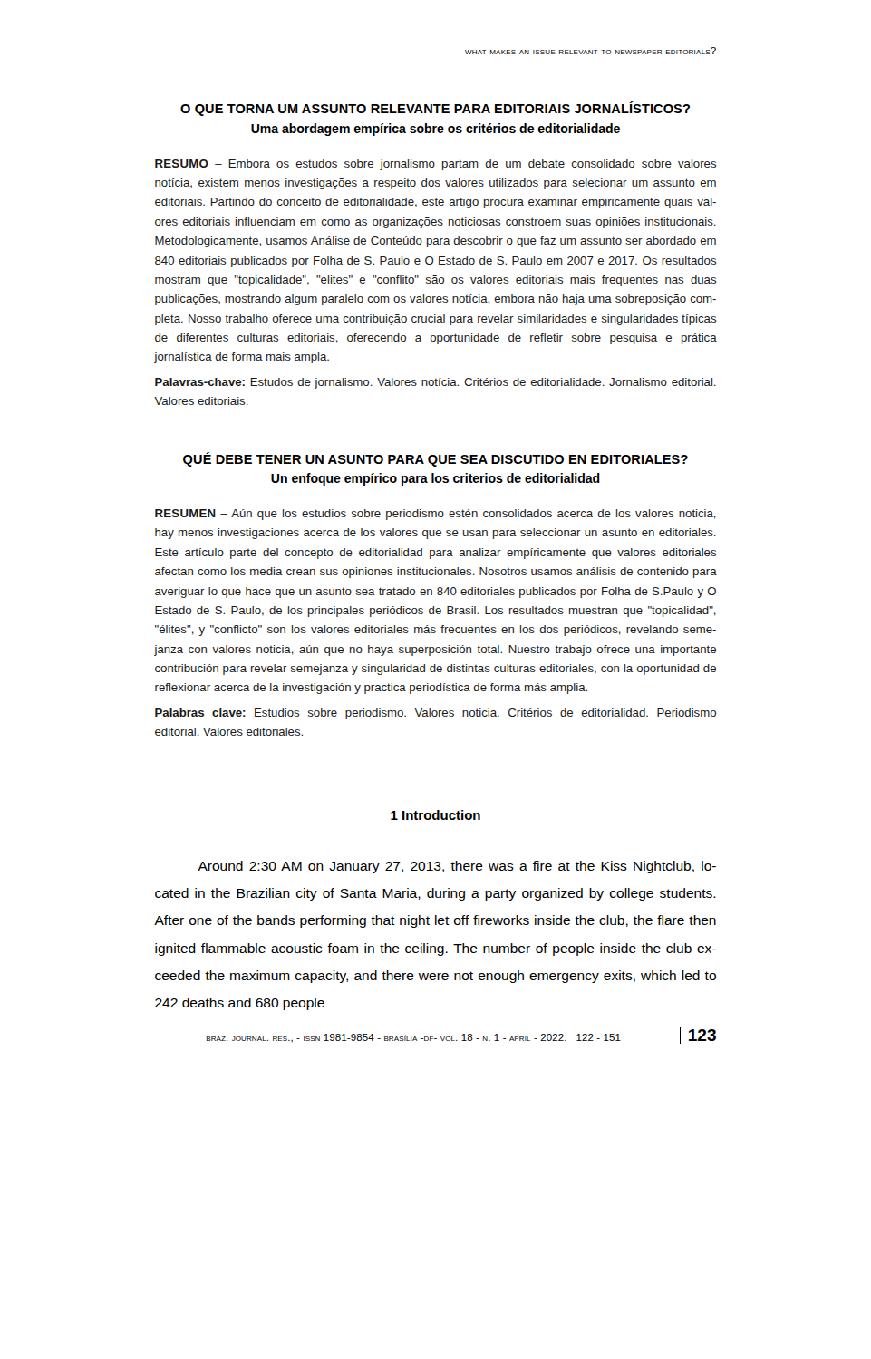what makes an issue relevant to newspaper editorials?
O que torna um assunto relevante para editoriais jornalísticos?
Uma abordagem empírica sobre os critérios de editorialidade
RESUMO – Embora os estudos sobre jornalismo partam de um debate consolidado sobre valores notícia, existem menos investigações a respeito dos valores utilizados para selecionar um assunto em editoriais. Partindo do conceito de editorialidade, este artigo procura examinar empiricamente quais valores editoriais influenciam em como as organizações noticiosas constroem suas opiniões institucionais. Metodologicamente, usamos Análise de Conteúdo para descobrir o que faz um assunto ser abordado em 840 editoriais publicados por Folha de S. Paulo e O Estado de S. Paulo em 2007 e 2017. Os resultados mostram que "topicalidade", "elites" e "conflito" são os valores editoriais mais frequentes nas duas publicações, mostrando algum paralelo com os valores notícia, embora não haja uma sobreposição completa. Nosso trabalho oferece uma contribuição crucial para revelar similaridades e singularidades típicas de diferentes culturas editoriais, oferecendo a oportunidade de refletir sobre pesquisa e prática jornalística de forma mais ampla.
Palavras-chave: Estudos de jornalismo. Valores notícia. Critérios de editorialidade. Jornalismo editorial. Valores editoriais.
Qué debe tener un asunto para que sea discutido en editoriales?
Un enfoque empírico para los criterios de editorialidad
RESUMEN – Aún que los estudios sobre periodismo estén consolidados acerca de los valores noticia, hay menos investigaciones acerca de los valores que se usan para seleccionar un asunto en editoriales. Este artículo parte del concepto de editorialidad para analizar empíricamente que valores editoriales afectan como los media crean sus opiniones institucionales. Nosotros usamos análisis de contenido para averiguar lo que hace que un asunto sea tratado en 840 editoriales publicados por Folha de S.Paulo y O Estado de S. Paulo, de los principales periódicos de Brasil. Los resultados muestran que "topicalidad", "élites", y "conflicto" son los valores editoriales más frecuentes en los dos periódicos, revelando semejanza con valores noticia, aún que no haya superposición total. Nuestro trabajo ofrece una importante contribución para revelar semejanza y singularidad de distintas culturas editoriales, con la oportunidad de reflexionar acerca de la investigación y practica periodística de forma más amplia.
Palabras clave: Estudios sobre periodismo. Valores noticia. Critérios de editorialidad. Periodismo editorial. Valores editoriales.
1 Introduction
Around 2:30 AM on January 27, 2013, there was a fire at the Kiss Nightclub, located in the Brazilian city of Santa Maria, during a party organized by college students. After one of the bands performing that night let off fireworks inside the club, the flare then ignited flammable acoustic foam in the ceiling. The number of people inside the club exceeded the maximum capacity, and there were not enough emergency exits, which led to 242 deaths and 680 people
braz. journal. res., - issn 1981-9854 - brasília -df- vol. 18 - n. 1 - april - 2022. 122 - 151
123